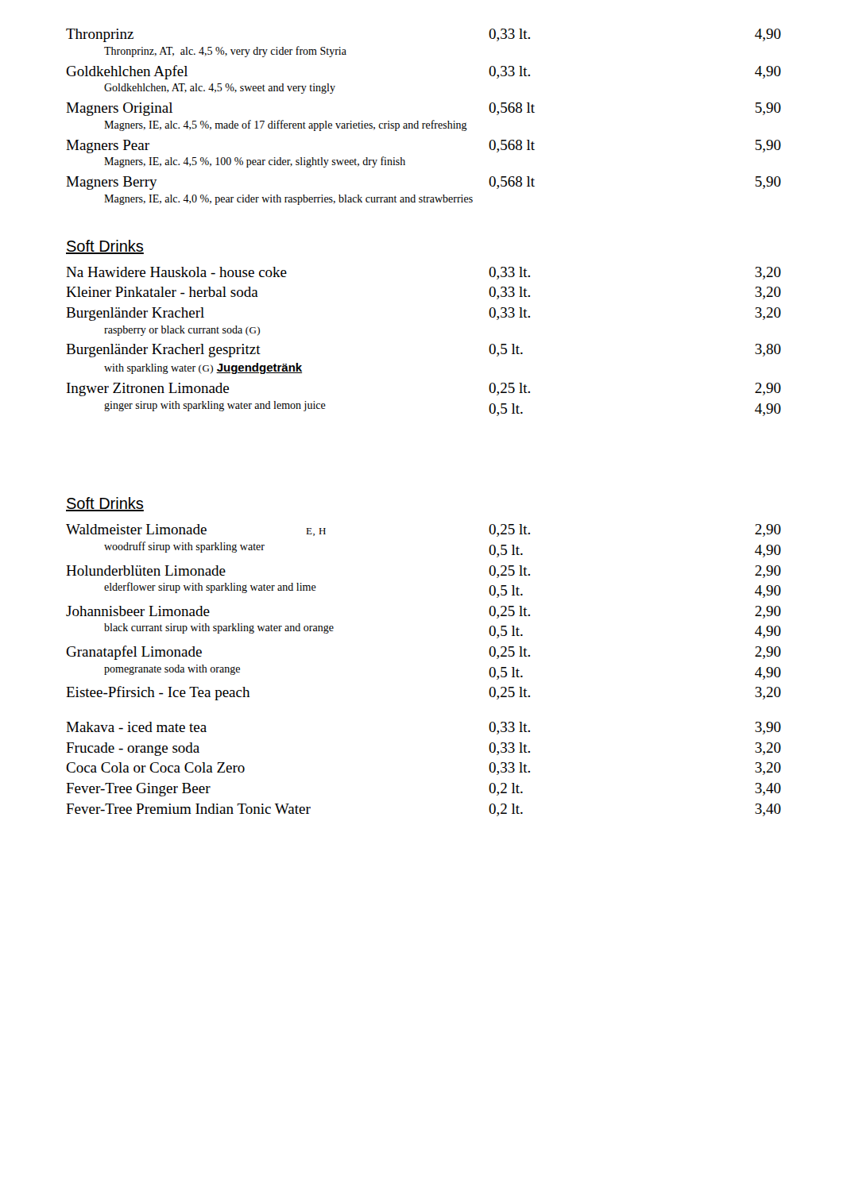| Thronprinz | 0,33 lt. | 4,90 |
| Thronprinz, AT, alc. 4,5 %, very dry cider from Styria |
| Goldkehlchen Apfel | 0,33 lt. | 4,90 |
| Goldkehlchen, AT, alc. 4,5 %, sweet and very tingly |
| Magners Original | 0,568 lt | 5,90 |
| Magners, IE, alc. 4,5 %, made of 17 different apple varieties, crisp and refreshing |
| Magners Pear | 0,568 lt | 5,90 |
| Magners, IE, alc. 4,5 %, 100 % pear cider, slightly sweet, dry finish |
| Magners Berry | 0,568 lt | 5,90 |
| Magners, IE, alc. 4,0 %, pear cider with raspberries, black currant and strawberries |
Soft Drinks
| Na Hawidere Hauskola - house coke | 0,33 lt. | 3,20 |
| Kleiner Pinkataler - herbal soda | 0,33 lt. | 3,20 |
| Burgenländer Kracherl | 0,33 lt. | 3,20 |
| raspberry or black currant soda (G) |
| Burgenländer Kracherl gespritzt | 0,5 lt. | 3,80 |
| with sparkling water (G) Jugendgetränk |
| Ingwer Zitronen Limonade | 0,25 lt. | 2,90 |
| ginger sirup with sparkling water and lemon juice | 0,5 lt. | 4,90 |
Soft Drinks
| Waldmeister Limonade E, H | 0,25 lt. | 2,90 |
| woodruff sirup with sparkling water | 0,5 lt. | 4,90 |
| Holunderblüten Limonade | 0,25 lt. | 2,90 |
| elderflower sirup with sparkling water and lime | 0,5 lt. | 4,90 |
| Johannisbeer Limonade | 0,25 lt. | 2,90 |
| black currant sirup with sparkling water and orange | 0,5 lt. | 4,90 |
| Granatapfel Limonade | 0,25 lt. | 2,90 |
| pomegranate soda with orange | 0,5 lt. | 4,90 |
| Eistee-Pfirsich - Ice Tea peach | 0,25 lt. | 3,20 |
| Makava - iced mate tea | 0,33 lt. | 3,90 |
| Frucade - orange soda | 0,33 lt. | 3,20 |
| Coca Cola or Coca Cola Zero | 0,33 lt. | 3,20 |
| Fever-Tree Ginger Beer | 0,2 lt. | 3,40 |
| Fever-Tree Premium Indian Tonic Water | 0,2 lt. | 3,40 |